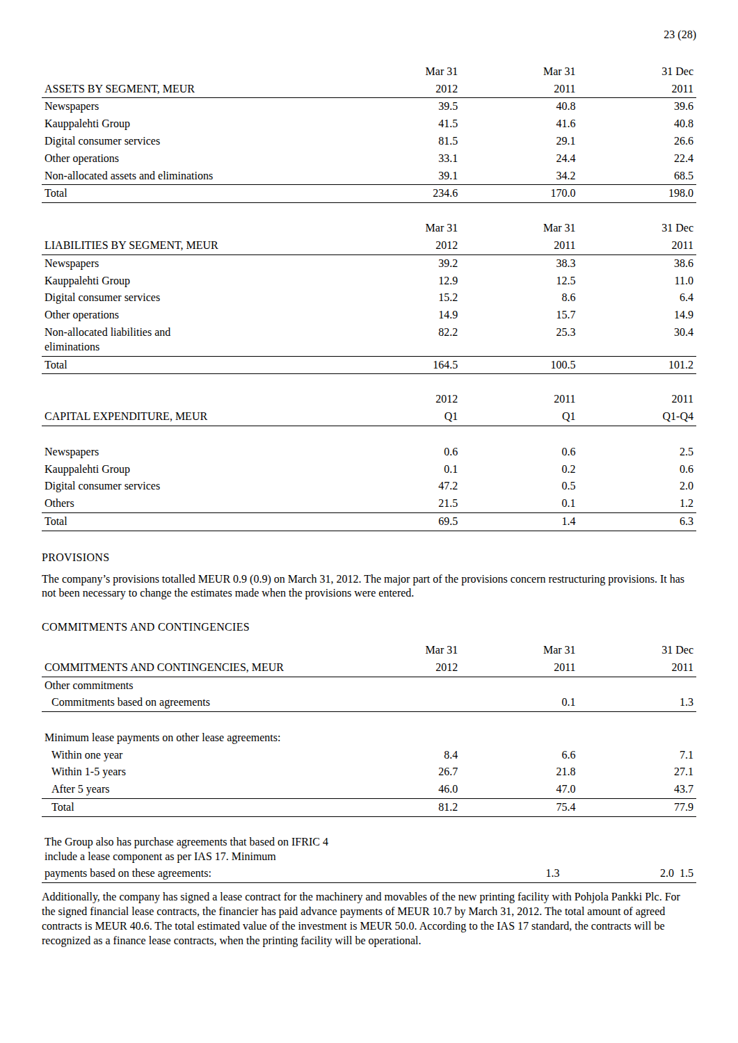23 (28)
| | Mar 31 | Mar 31 | 31 Dec |
| --- | --- | --- | --- |
| ASSETS BY SEGMENT, MEUR | 2012 | 2011 | 2011 |
| Newspapers | 39.5 | 40.8 | 39.6 |
| Kauppalehti Group | 41.5 | 41.6 | 40.8 |
| Digital consumer services | 81.5 | 29.1 | 26.6 |
| Other operations | 33.1 | 24.4 | 22.4 |
| Non-allocated assets and eliminations | 39.1 | 34.2 | 68.5 |
| Total | 234.6 | 170.0 | 198.0 |
| | Mar 31 | Mar 31 | 31 Dec |
| --- | --- | --- | --- |
| LIABILITIES BY SEGMENT, MEUR | 2012 | 2011 | 2011 |
| Newspapers | 39.2 | 38.3 | 38.6 |
| Kauppalehti Group | 12.9 | 12.5 | 11.0 |
| Digital consumer services | 15.2 | 8.6 | 6.4 |
| Other operations | 14.9 | 15.7 | 14.9 |
| Non-allocated liabilities and eliminations | 82.2 | 25.3 | 30.4 |
| Total | 164.5 | 100.5 | 101.2 |
| | 2012 | 2011 | 2011 |
| --- | --- | --- | --- |
| CAPITAL EXPENDITURE, MEUR | Q1 | Q1 | Q1-Q4 |
| Newspapers | 0.6 | 0.6 | 2.5 |
| Kauppalehti Group | 0.1 | 0.2 | 0.6 |
| Digital consumer services | 47.2 | 0.5 | 2.0 |
| Others | 21.5 | 0.1 | 1.2 |
| Total | 69.5 | 1.4 | 6.3 |
PROVISIONS
The company’s provisions totalled MEUR 0.9 (0.9) on March 31, 2012. The major part of the provisions concern restructuring provisions. It has not been necessary to change the estimates made when the provisions were entered.
COMMITMENTS AND CONTINGENCIES
| | Mar 31 | Mar 31 | 31 Dec |
| --- | --- | --- | --- |
| COMMITMENTS AND CONTINGENCIES, MEUR | 2012 | 2011 | 2011 |
| Other commitments | | | |
| Commitments based on agreements | | 0.1 | 1.3 |
| Minimum lease payments on other lease agreements: | | | |
| Within one year | 8.4 | 6.6 | 7.1 |
| Within 1-5 years | 26.7 | 21.8 | 27.1 |
| After 5 years | 46.0 | 47.0 | 43.7 |
| Total | 81.2 | 75.4 | 77.9 |
| The Group also has purchase agreements that based on IFRIC 4 include a lease component as per IAS 17. Minimum | | | |
| payments based on these agreements: | 1.3 | 2.0 | 1.5 |
Additionally, the company has signed a lease contract for the machinery and movables of the new printing facility with Pohjola Pankki Plc. For the signed financial lease contracts, the financier has paid advance payments of MEUR 10.7 by March 31, 2012. The total amount of agreed contracts is MEUR 40.6. The total estimated value of the investment is MEUR 50.0. According to the IAS 17 standard, the contracts will be recognized as a finance lease contracts, when the printing facility will be operational.